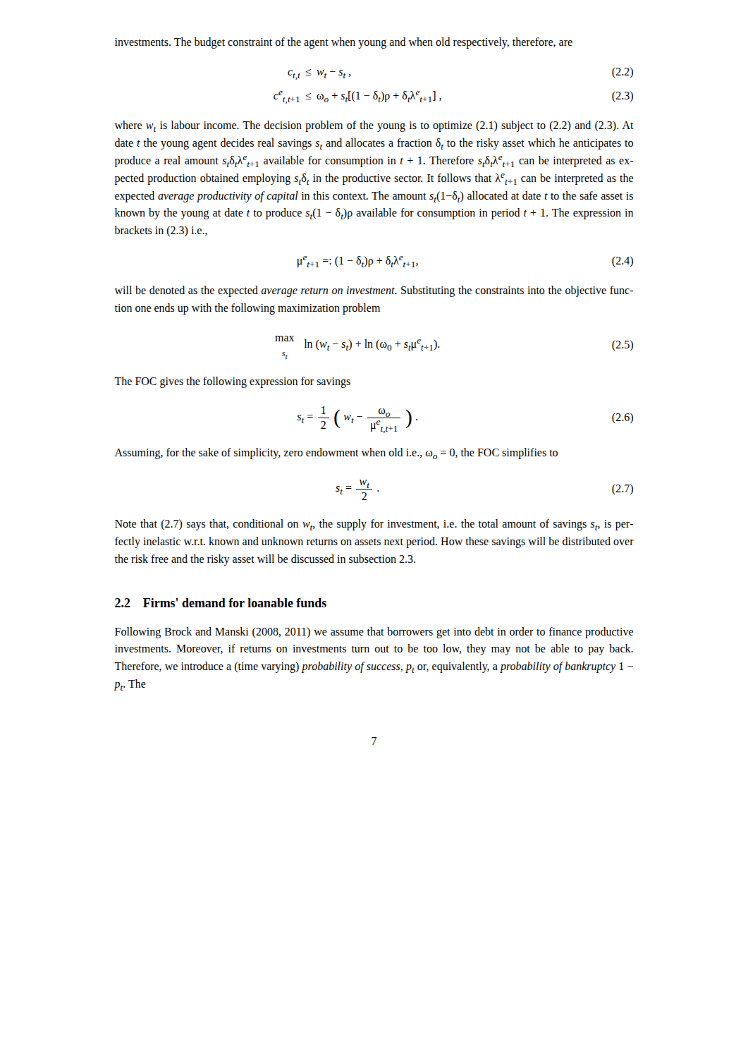investments. The budget constraint of the agent when young and when old respectively, therefore, are
ct,t ≤ wt − st , cet,t+1 ≤ ωo + st[(1 − δt)ρ + δtλet+1] ,
(2.2) (2.3)
where wt is labour income. The decision problem of the young is to optimize (2.1) subject to (2.2) and (2.3). At date t the young agent decides real savings st and allocates a fraction δt to the risky asset which he anticipates to produce a real amount stδtλet+1 available for consumption in t + 1. Therefore stδtλet+1 can be interpreted as expected production obtained employing stδt in the productive sector. It follows that λet+1 can be interpreted as the expected average productivity of capital in this context. The amount st(1−δt) allocated at date t to the safe asset is known by the young at date t to produce st(1 − δt)ρ available for consumption in period t + 1. The expression in brackets in (2.3) i.e.,
μet+1 =: (1 − δt)ρ + δtλet+1,
(2.4)
will be denoted as the expected average return on investment. Substituting the constraints into the objective function one ends up with the following maximization problem
max st ln (wt − st) + ln (ω0 + stμet+1).
(2.5)
The FOC gives the following expression for savings
st = 12 ( wt − ωo μet,t+1 ) .
(2.6)
Assuming, for the sake of simplicity, zero endowment when old i.e., ωo = 0, the FOC simplifies to
st = wt 2 .
(2.7)
Note that (2.7) says that, conditional on wt, the supply for investment, i.e. the total amount of savings st, is perfectly inelastic w.r.t. known and unknown returns on assets next period. How these savings will be distributed over the risk free and the risky asset will be discussed in subsection 2.3.
2.2 Firms' demand for loanable funds
Following Brock and Manski (2008, 2011) we assume that borrowers get into debt in order to finance productive investments. Moreover, if returns on investments turn out to be too low, they may not be able to pay back. Therefore, we introduce a (time varying) probability of success, pt or, equivalently, a probability of bankruptcy 1 − pt. The
7